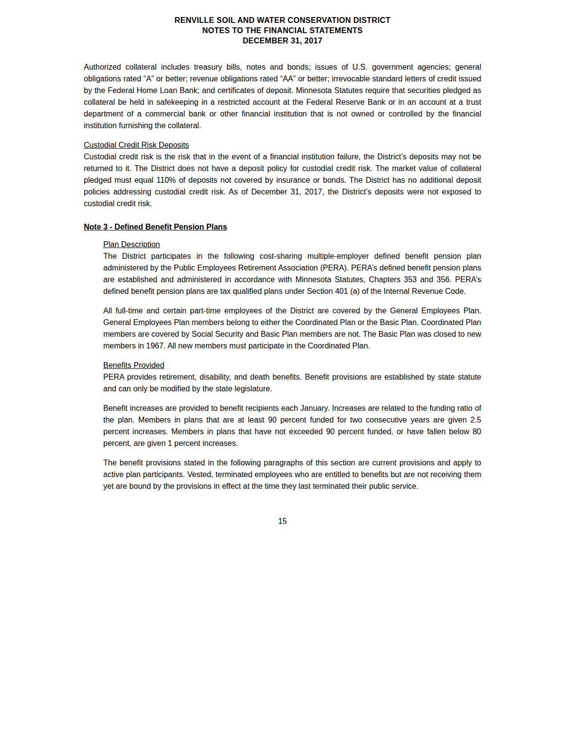RENVILLE SOIL AND WATER CONSERVATION DISTRICT
NOTES TO THE FINANCIAL STATEMENTS
DECEMBER 31, 2017
Authorized collateral includes treasury bills, notes and bonds; issues of U.S. government agencies; general obligations rated “A” or better; revenue obligations rated “AA” or better; irrevocable standard letters of credit issued by the Federal Home Loan Bank; and certificates of deposit. Minnesota Statutes require that securities pledged as collateral be held in safekeeping in a restricted account at the Federal Reserve Bank or in an account at a trust department of a commercial bank or other financial institution that is not owned or controlled by the financial institution furnishing the collateral.
Custodial Credit Risk Deposits
Custodial credit risk is the risk that in the event of a financial institution failure, the District’s deposits may not be returned to it. The District does not have a deposit policy for custodial credit risk. The market value of collateral pledged must equal 110% of deposits not covered by insurance or bonds. The District has no additional deposit policies addressing custodial credit risk. As of December 31, 2017, the District’s deposits were not exposed to custodial credit risk.
Note 3 - Defined Benefit Pension Plans
Plan Description
The District participates in the following cost-sharing multiple-employer defined benefit pension plan administered by the Public Employees Retirement Association (PERA). PERA’s defined benefit pension plans are established and administered in accordance with Minnesota Statutes, Chapters 353 and 356. PERA’s defined benefit pension plans are tax qualified plans under Section 401 (a) of the Internal Revenue Code.
All full-time and certain part-time employees of the District are covered by the General Employees Plan. General Employees Plan members belong to either the Coordinated Plan or the Basic Plan. Coordinated Plan members are covered by Social Security and Basic Plan members are not. The Basic Plan was closed to new members in 1967. All new members must participate in the Coordinated Plan.
Benefits Provided
PERA provides retirement, disability, and death benefits. Benefit provisions are established by state statute and can only be modified by the state legislature.
Benefit increases are provided to benefit recipients each January. Increases are related to the funding ratio of the plan. Members in plans that are at least 90 percent funded for two consecutive years are given 2.5 percent increases. Members in plans that have not exceeded 90 percent funded, or have fallen below 80 percent, are given 1 percent increases.
The benefit provisions stated in the following paragraphs of this section are current provisions and apply to active plan participants. Vested, terminated employees who are entitled to benefits but are not receiving them yet are bound by the provisions in effect at the time they last terminated their public service.
15